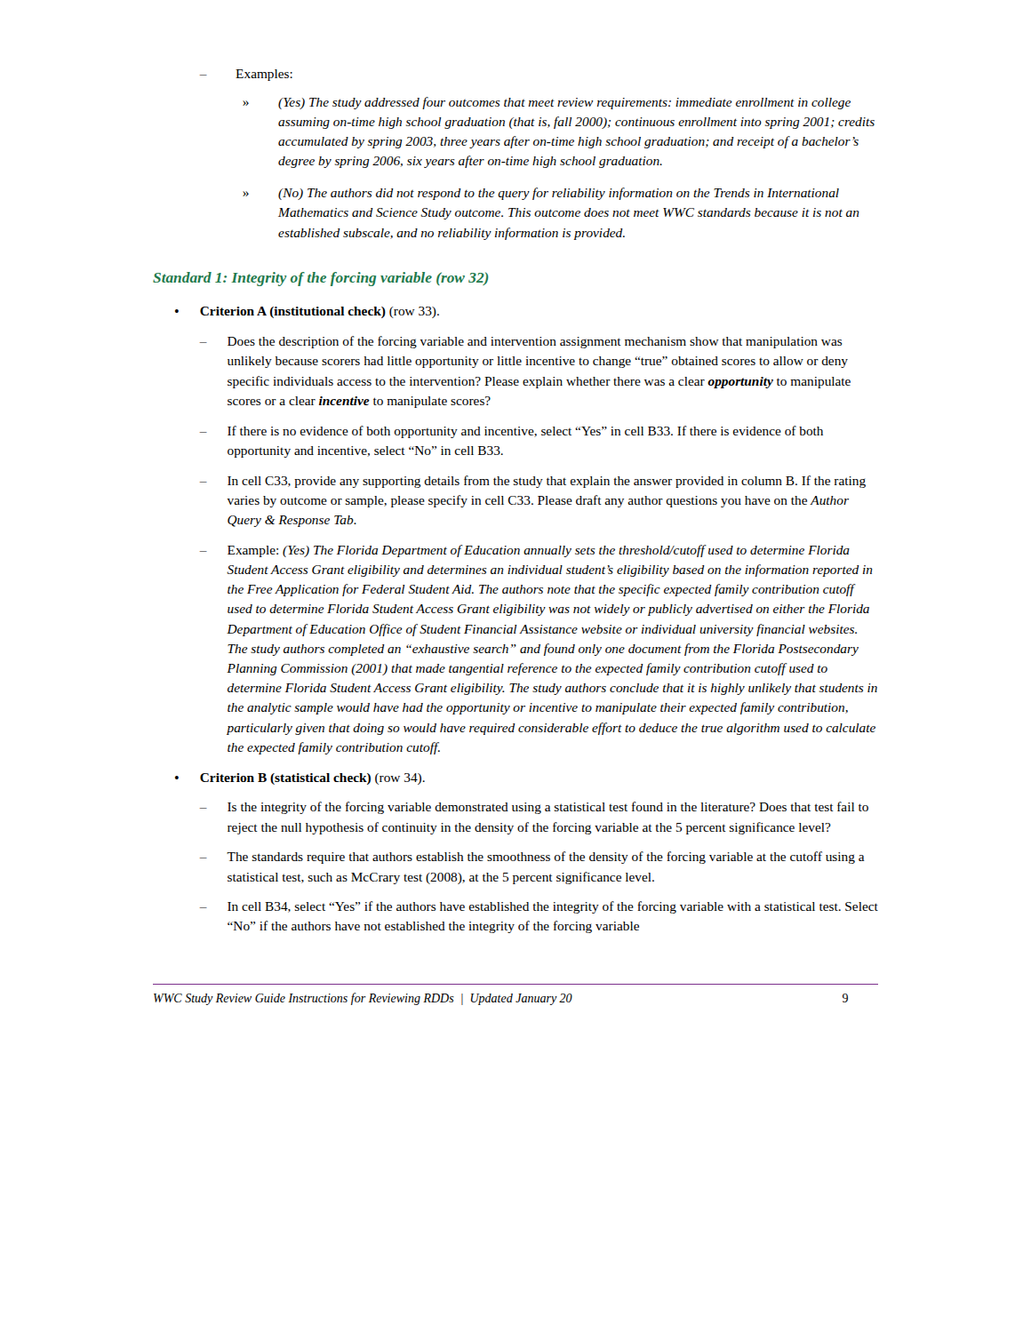Examples:
(Yes) The study addressed four outcomes that meet review requirements: immediate enrollment in college assuming on-time high school graduation (that is, fall 2000); continuous enrollment into spring 2001; credits accumulated by spring 2003, three years after on-time high school graduation; and receipt of a bachelor’s degree by spring 2006, six years after on-time high school graduation.
(No) The authors did not respond to the query for reliability information on the Trends in International Mathematics and Science Study outcome. This outcome does not meet WWC standards because it is not an established subscale, and no reliability information is provided.
Standard 1: Integrity of the forcing variable (row 32)
Criterion A (institutional check) (row 33).
Does the description of the forcing variable and intervention assignment mechanism show that manipulation was unlikely because scorers had little opportunity or little incentive to change “true” obtained scores to allow or deny specific individuals access to the intervention? Please explain whether there was a clear opportunity to manipulate scores or a clear incentive to manipulate scores?
If there is no evidence of both opportunity and incentive, select “Yes” in cell B33. If there is evidence of both opportunity and incentive, select “No” in cell B33.
In cell C33, provide any supporting details from the study that explain the answer provided in column B. If the rating varies by outcome or sample, please specify in cell C33. Please draft any author questions you have on the Author Query & Response Tab.
Example: (Yes) The Florida Department of Education annually sets the threshold/cutoff used to determine Florida Student Access Grant eligibility and determines an individual student’s eligibility based on the information reported in the Free Application for Federal Student Aid. The authors note that the specific expected family contribution cutoff used to determine Florida Student Access Grant eligibility was not widely or publicly advertised on either the Florida Department of Education Office of Student Financial Assistance website or individual university financial websites. The study authors completed an “exhaustive search” and found only one document from the Florida Postsecondary Planning Commission (2001) that made tangential reference to the expected family contribution cutoff used to determine Florida Student Access Grant eligibility. The study authors conclude that it is highly unlikely that students in the analytic sample would have had the opportunity or incentive to manipulate their expected family contribution, particularly given that doing so would have required considerable effort to deduce the true algorithm used to calculate the expected family contribution cutoff.
Criterion B (statistical check) (row 34).
Is the integrity of the forcing variable demonstrated using a statistical test found in the literature? Does that test fail to reject the null hypothesis of continuity in the density of the forcing variable at the 5 percent significance level?
The standards require that authors establish the smoothness of the density of the forcing variable at the cutoff using a statistical test, such as McCrary test (2008), at the 5 percent significance level.
In cell B34, select “Yes” if the authors have established the integrity of the forcing variable with a statistical test. Select “No” if the authors have not established the integrity of the forcing variable
WWC Study Review Guide Instructions for Reviewing RDDs | Updated January 20 9